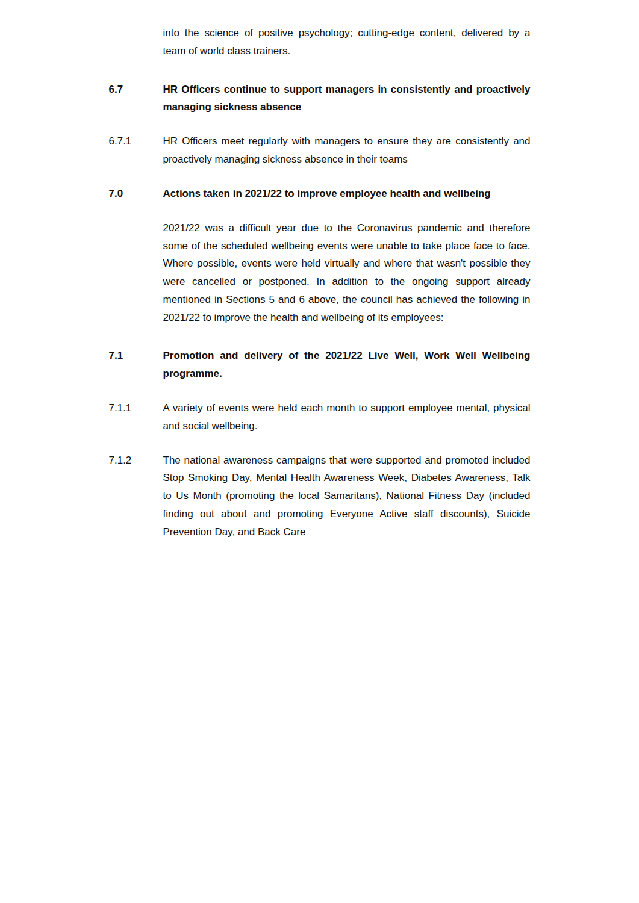into the science of positive psychology; cutting-edge content, delivered by a team of world class trainers.
6.7
HR Officers continue to support managers in consistently and proactively managing sickness absence
6.7.1
HR Officers meet regularly with managers to ensure they are consistently and proactively managing sickness absence in their teams
7.0
Actions taken in 2021/22 to improve employee health and wellbeing
2021/22 was a difficult year due to the Coronavirus pandemic and therefore some of the scheduled wellbeing events were unable to take place face to face. Where possible, events were held virtually and where that wasn't possible they were cancelled or postponed. In addition to the ongoing support already mentioned in Sections 5 and 6 above, the council has achieved the following in 2021/22 to improve the health and wellbeing of its employees:
7.1
Promotion and delivery of the 2021/22 Live Well, Work Well Wellbeing programme.
7.1.1
A variety of events were held each month to support employee mental, physical and social wellbeing.
7.1.2
The national awareness campaigns that were supported and promoted included Stop Smoking Day, Mental Health Awareness Week, Diabetes Awareness, Talk to Us Month (promoting the local Samaritans), National Fitness Day (included finding out about and promoting Everyone Active staff discounts), Suicide Prevention Day, and Back Care